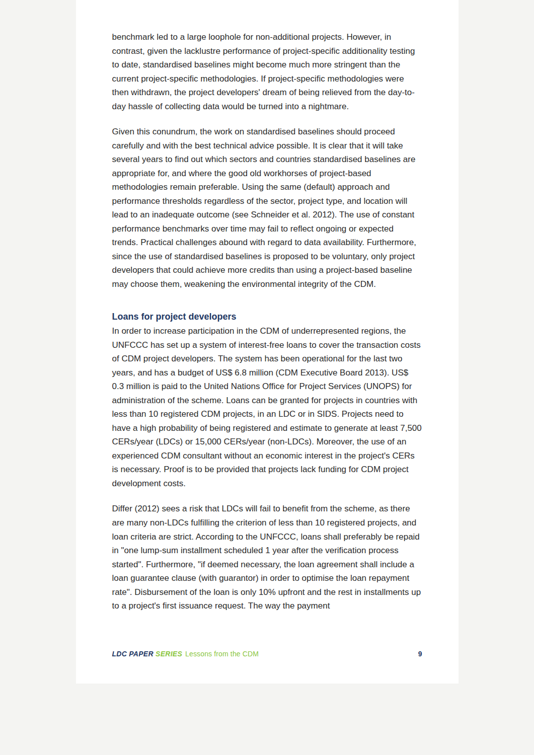benchmark led to a large loophole for non-additional projects. However, in contrast, given the lacklustre performance of project-specific additionality testing to date, standardised baselines might become much more stringent than the current project-specific methodologies. If project-specific methodologies were then withdrawn, the project developers' dream of being relieved from the day-to-day hassle of collecting data would be turned into a nightmare.
Given this conundrum, the work on standardised baselines should proceed carefully and with the best technical advice possible. It is clear that it will take several years to find out which sectors and countries standardised baselines are appropriate for, and where the good old workhorses of project-based methodologies remain preferable. Using the same (default) approach and performance thresholds regardless of the sector, project type, and location will lead to an inadequate outcome (see Schneider et al. 2012). The use of constant performance benchmarks over time may fail to reflect ongoing or expected trends. Practical challenges abound with regard to data availability. Furthermore, since the use of standardised baselines is proposed to be voluntary, only project developers that could achieve more credits than using a project-based baseline may choose them, weakening the environmental integrity of the CDM.
Loans for project developers
In order to increase participation in the CDM of underrepresented regions, the UNFCCC has set up a system of interest-free loans to cover the transaction costs of CDM project developers. The system has been operational for the last two years, and has a budget of US$ 6.8 million (CDM Executive Board 2013). US$ 0.3 million is paid to the United Nations Office for Project Services (UNOPS) for administration of the scheme. Loans can be granted for projects in countries with less than 10 registered CDM projects, in an LDC or in SIDS. Projects need to have a high probability of being registered and estimate to generate at least 7,500 CERs/year (LDCs) or 15,000 CERs/year (non-LDCs). Moreover, the use of an experienced CDM consultant without an economic interest in the project's CERs is necessary. Proof is to be provided that projects lack funding for CDM project development costs.
Differ (2012) sees a risk that LDCs will fail to benefit from the scheme, as there are many non-LDCs fulfilling the criterion of less than 10 registered projects, and loan criteria are strict. According to the UNFCCC, loans shall preferably be repaid in "one lump-sum installment scheduled 1 year after the verification process started". Furthermore, "if deemed necessary, the loan agreement shall include a loan guarantee clause (with guarantor) in order to optimise the loan repayment rate". Disbursement of the loan is only 10% upfront and the rest in installments up to a project's first issuance request. The way the payment
LDC PAPER SERIES Lessons from the CDM
9